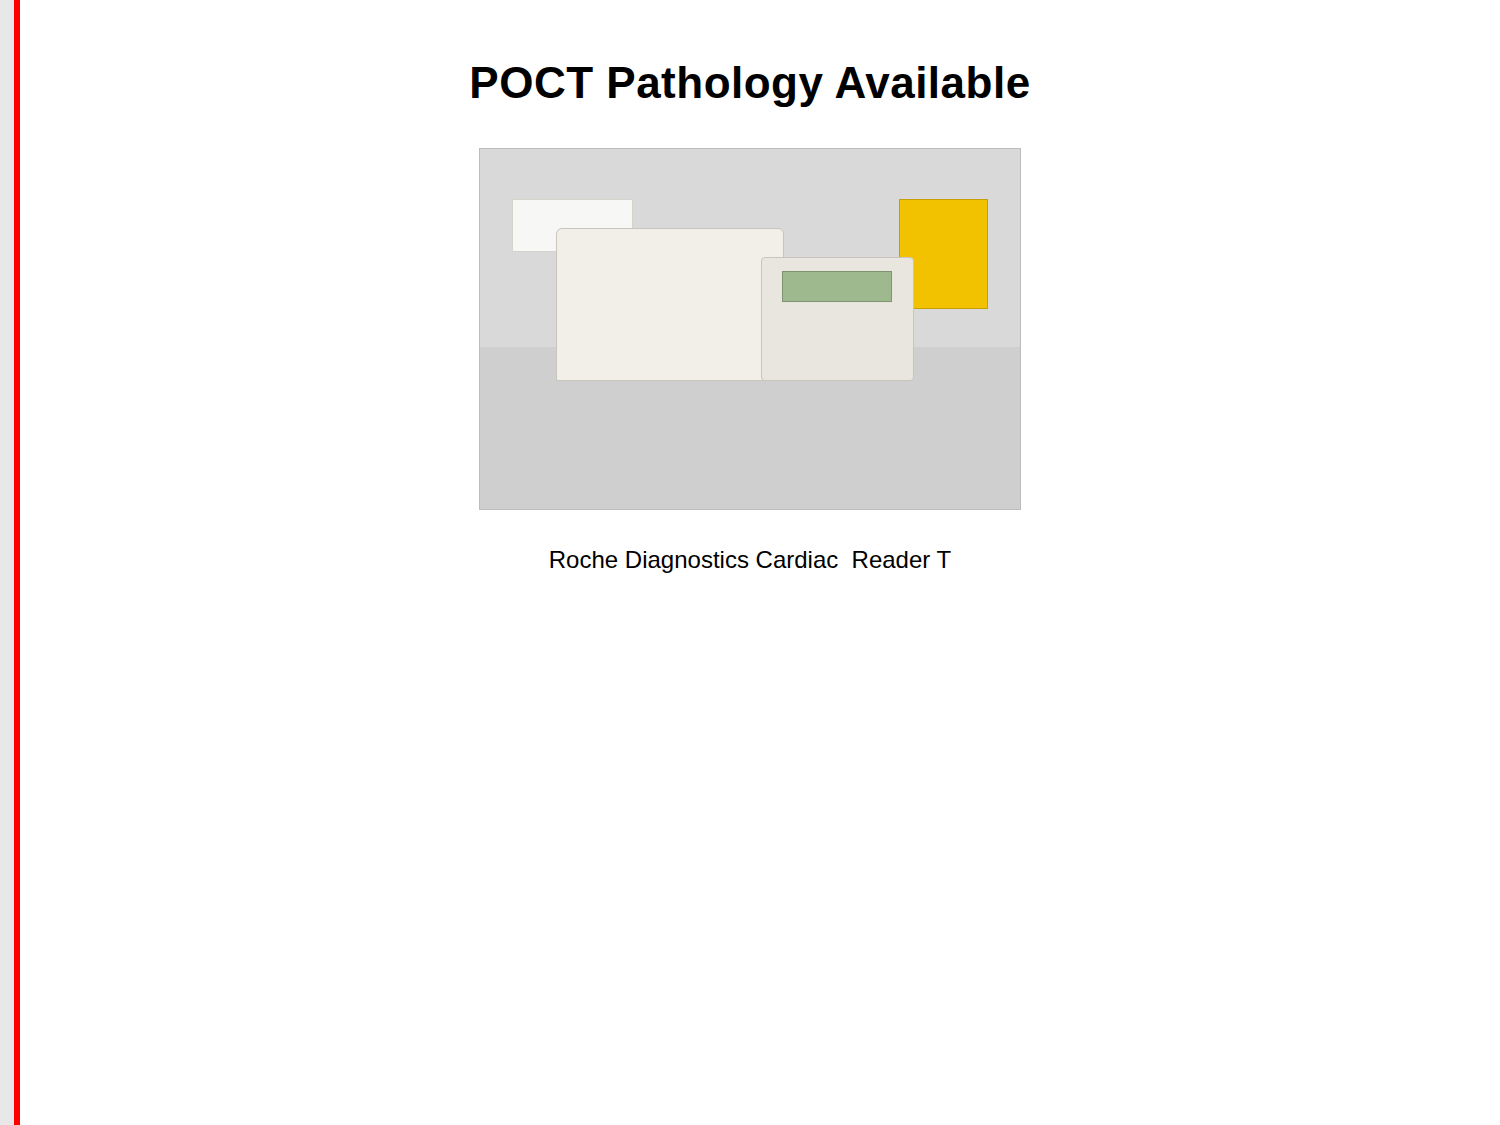POCT Pathology Available
Roche Diagnostics Cardiac Reader T